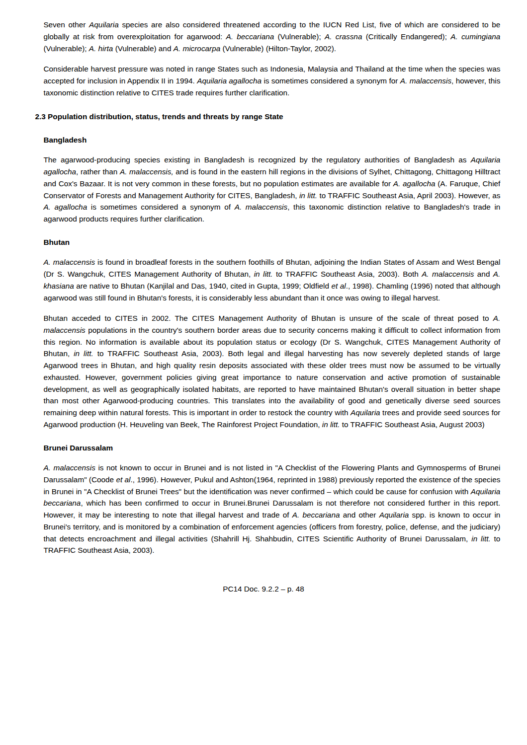Seven other Aquilaria species are also considered threatened according to the IUCN Red List, five of which are considered to be globally at risk from overexploitation for agarwood: A. beccariana (Vulnerable); A. crassna (Critically Endangered); A. cumingiana (Vulnerable); A. hirta (Vulnerable) and A. microcarpa (Vulnerable) (Hilton-Taylor, 2002).
Considerable harvest pressure was noted in range States such as Indonesia, Malaysia and Thailand at the time when the species was accepted for inclusion in Appendix II in 1994. Aquilaria agallocha is sometimes considered a synonym for A. malaccensis, however, this taxonomic distinction relative to CITES trade requires further clarification.
2.3 Population distribution, status, trends and threats by range State
Bangladesh
The agarwood-producing species existing in Bangladesh is recognized by the regulatory authorities of Bangladesh as Aquilaria agallocha, rather than A. malaccensis, and is found in the eastern hill regions in the divisions of Sylhet, Chittagong, Chittagong Hilltract and Cox's Bazaar. It is not very common in these forests, but no population estimates are available for A. agallocha (A. Faruque, Chief Conservator of Forests and Management Authority for CITES, Bangladesh, in litt. to TRAFFIC Southeast Asia, April 2003). However, as A. agallocha is sometimes considered a synonym of A. malaccensis, this taxonomic distinction relative to Bangladesh's trade in agarwood products requires further clarification.
Bhutan
A. malaccensis is found in broadleaf forests in the southern foothills of Bhutan, adjoining the Indian States of Assam and West Bengal (Dr S. Wangchuk, CITES Management Authority of Bhutan, in litt. to TRAFFIC Southeast Asia, 2003). Both A. malaccensis and A. khasiana are native to Bhutan (Kanjilal and Das, 1940, cited in Gupta, 1999; Oldfield et al., 1998). Chamling (1996) noted that although agarwood was still found in Bhutan's forests, it is considerably less abundant than it once was owing to illegal harvest.
Bhutan acceded to CITES in 2002. The CITES Management Authority of Bhutan is unsure of the scale of threat posed to A. malaccensis populations in the country's southern border areas due to security concerns making it difficult to collect information from this region. No information is available about its population status or ecology (Dr S. Wangchuk, CITES Management Authority of Bhutan, in litt. to TRAFFIC Southeast Asia, 2003). Both legal and illegal harvesting has now severely depleted stands of large Agarwood trees in Bhutan, and high quality resin deposits associated with these older trees must now be assumed to be virtually exhausted. However, government policies giving great importance to nature conservation and active promotion of sustainable development, as well as geographically isolated habitats, are reported to have maintained Bhutan's overall situation in better shape than most other Agarwood-producing countries. This translates into the availability of good and genetically diverse seed sources remaining deep within natural forests. This is important in order to restock the country with Aquilaria trees and provide seed sources for Agarwood production (H. Heuveling van Beek, The Rainforest Project Foundation, in litt. to TRAFFIC Southeast Asia, August 2003)
Brunei Darussalam
A. malaccensis is not known to occur in Brunei and is not listed in "A Checklist of the Flowering Plants and Gymnosperms of Brunei Darussalam" (Coode et al., 1996). However, Pukul and Ashton(1964, reprinted in 1988) previously reported the existence of the species in Brunei in "A Checklist of Brunei Trees" but the identification was never confirmed – which could be cause for confusion with Aquilaria beccariana, which has been confirmed to occur in Brunei.Brunei Darussalam is not therefore not considered further in this report. However, it may be interesting to note that illegal harvest and trade of A. beccariana and other Aquilaria spp. is known to occur in Brunei's territory, and is monitored by a combination of enforcement agencies (officers from forestry, police, defense, and the judiciary) that detects encroachment and illegal activities (Shahrill Hj. Shahbudin, CITES Scientific Authority of Brunei Darussalam, in litt. to TRAFFIC Southeast Asia, 2003).
PC14 Doc. 9.2.2 – p. 48